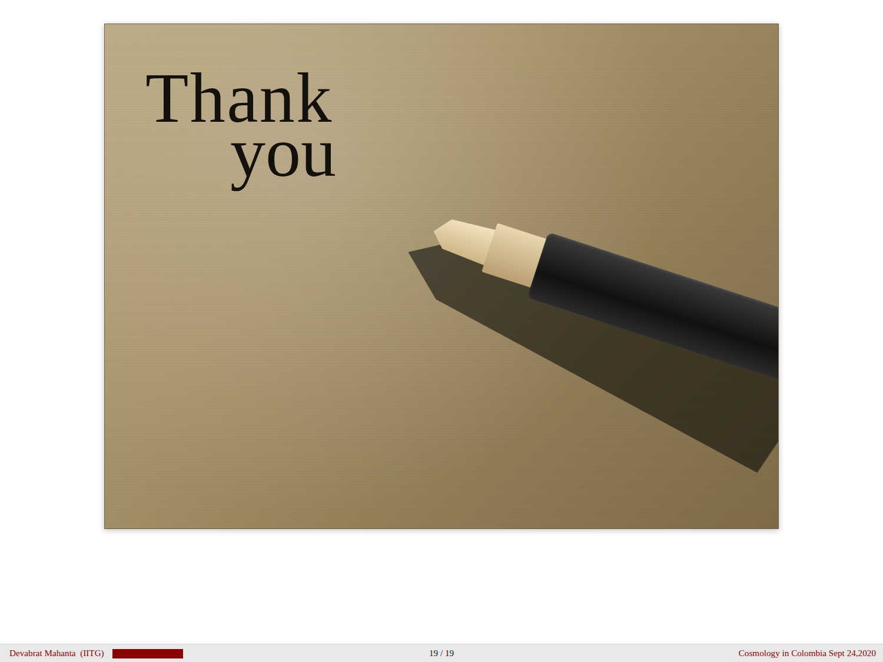Thank you
Thank you
Devabrat Mahanta (IITG)
19 / 19
Cosmology in Colombia Sept 24,2020